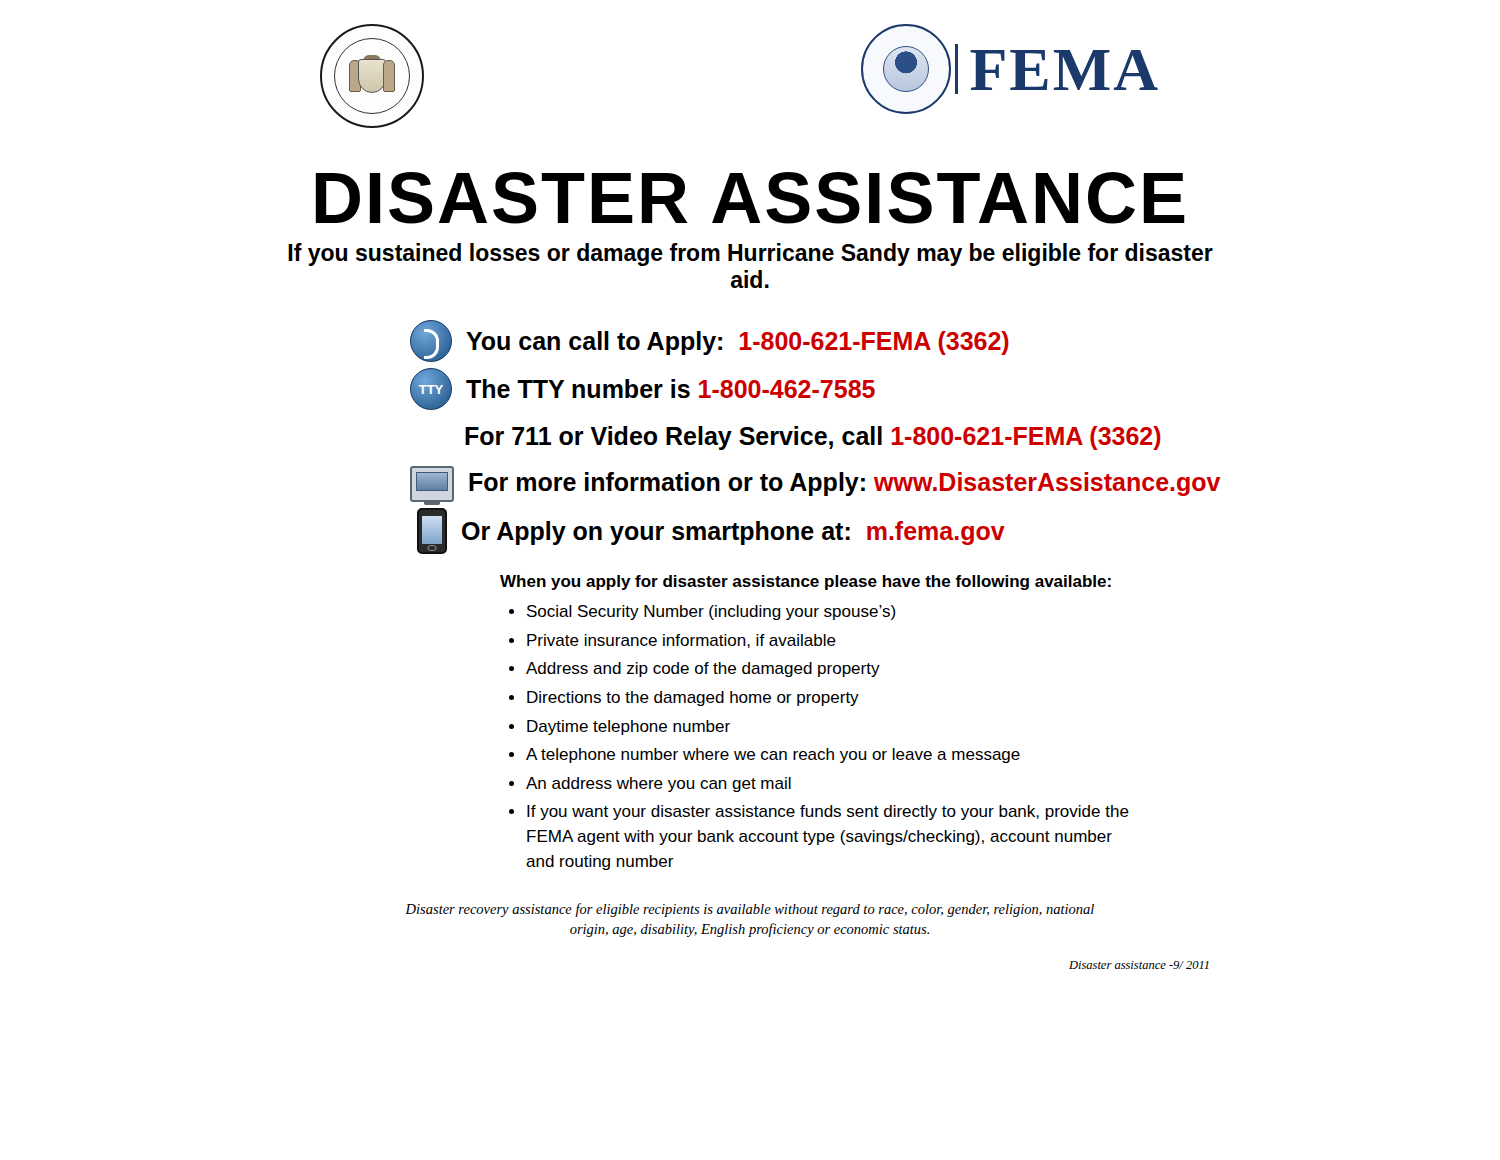THE GREAT SEAL OF THE STATE OF NEW JERSEY
U.S. DEPARTMENT OF HOMELAND SECURITY
FEMA
DISASTER ASSISTANCE
If you sustained losses or damage from Hurricane Sandy may be eligible for disaster aid.
You can call to Apply: 1-800-621-FEMA (3362)
TTY The TTY number is 1-800-462-7585
For 711 or Video Relay Service, call 1-800-621-FEMA (3362)
For more information or to Apply: www.DisasterAssistance.gov
Or Apply on your smartphone at: m.fema.gov
When you apply for disaster assistance please have the following available:
Social Security Number (including your spouse’s)
Private insurance information, if available
Address and zip code of the damaged property
Directions to the damaged home or property
Daytime telephone number
A telephone number where we can reach you or leave a message
An address where you can get mail
If you want your disaster assistance funds sent directly to your bank, provide the FEMA agent with your bank account type (savings/checking), account number and routing number
Disaster recovery assistance for eligible recipients is available without regard to race, color, gender, religion, national origin, age, disability, English proficiency or economic status.
Disaster assistance -9/ 2011